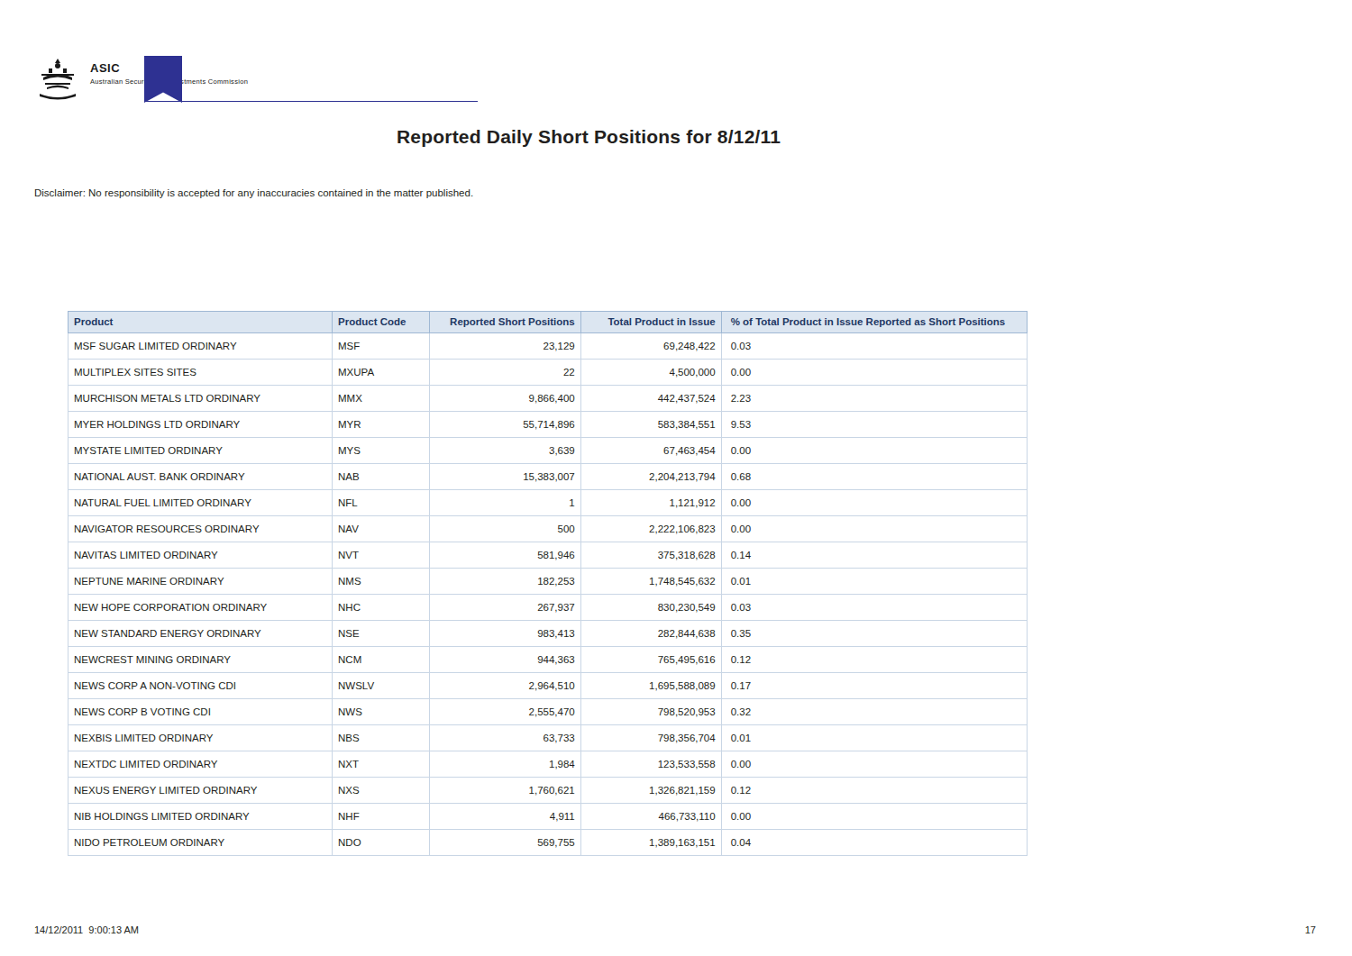ASIC
Australian Securities & Investments Commission
Reported Daily Short Positions for 8/12/11
Disclaimer: No responsibility is accepted for any inaccuracies contained in the matter published.
| Product | Product Code | Reported Short Positions | Total Product in Issue | % of Total Product in Issue Reported as Short Positions |
| --- | --- | --- | --- | --- |
| MSF SUGAR LIMITED ORDINARY | MSF | 23,129 | 69,248,422 | 0.03 |
| MULTIPLEX SITES SITES | MXUPA | 22 | 4,500,000 | 0.00 |
| MURCHISON METALS LTD ORDINARY | MMX | 9,866,400 | 442,437,524 | 2.23 |
| MYER HOLDINGS LTD ORDINARY | MYR | 55,714,896 | 583,384,551 | 9.53 |
| MYSTATE LIMITED ORDINARY | MYS | 3,639 | 67,463,454 | 0.00 |
| NATIONAL AUST. BANK ORDINARY | NAB | 15,383,007 | 2,204,213,794 | 0.68 |
| NATURAL FUEL LIMITED ORDINARY | NFL | 1 | 1,121,912 | 0.00 |
| NAVIGATOR RESOURCES ORDINARY | NAV | 500 | 2,222,106,823 | 0.00 |
| NAVITAS LIMITED ORDINARY | NVT | 581,946 | 375,318,628 | 0.14 |
| NEPTUNE MARINE ORDINARY | NMS | 182,253 | 1,748,545,632 | 0.01 |
| NEW HOPE CORPORATION ORDINARY | NHC | 267,937 | 830,230,549 | 0.03 |
| NEW STANDARD ENERGY ORDINARY | NSE | 983,413 | 282,844,638 | 0.35 |
| NEWCREST MINING ORDINARY | NCM | 944,363 | 765,495,616 | 0.12 |
| NEWS CORP A NON-VOTING CDI | NWSLV | 2,964,510 | 1,695,588,089 | 0.17 |
| NEWS CORP B VOTING CDI | NWS | 2,555,470 | 798,520,953 | 0.32 |
| NEXBIS LIMITED ORDINARY | NBS | 63,733 | 798,356,704 | 0.01 |
| NEXTDC LIMITED ORDINARY | NXT | 1,984 | 123,533,558 | 0.00 |
| NEXUS ENERGY LIMITED ORDINARY | NXS | 1,760,621 | 1,326,821,159 | 0.12 |
| NIB HOLDINGS LIMITED ORDINARY | NHF | 4,911 | 466,733,110 | 0.00 |
| NIDO PETROLEUM ORDINARY | NDO | 569,755 | 1,389,163,151 | 0.04 |
14/12/2011 9:00:13 AM
17